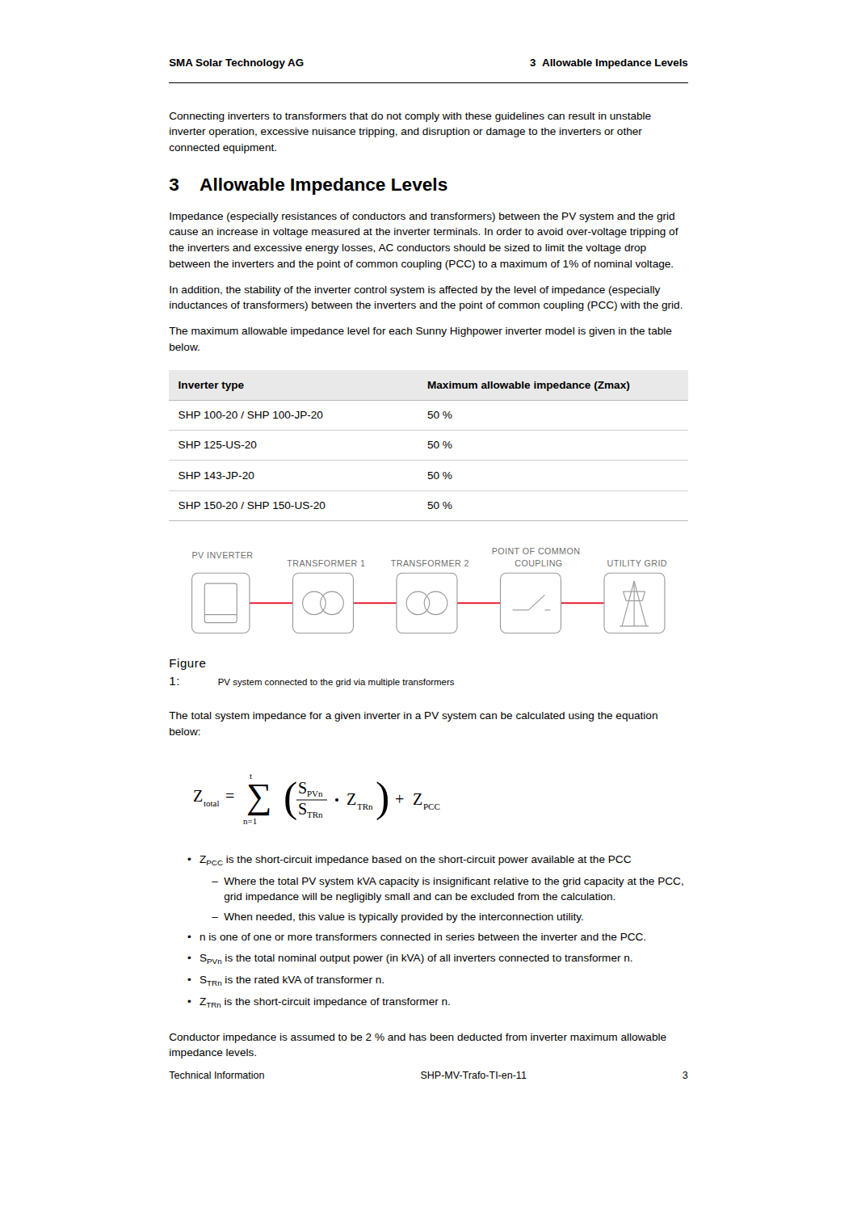SMA Solar Technology AG
3 Allowable Impedance Levels
Connecting inverters to transformers that do not comply with these guidelines can result in unstable inverter operation, excessive nuisance tripping, and disruption or damage to the inverters or other connected equipment.
3 Allowable Impedance Levels
Impedance (especially resistances of conductors and transformers) between the PV system and the grid cause an increase in voltage measured at the inverter terminals. In order to avoid over-voltage tripping of the inverters and excessive energy losses, AC conductors should be sized to limit the voltage drop between the inverters and the point of common coupling (PCC) to a maximum of 1% of nominal voltage.
In addition, the stability of the inverter control system is affected by the level of impedance (especially inductances of transformers) between the inverters and the point of common coupling (PCC) with the grid.
The maximum allowable impedance level for each Sunny Highpower inverter model is given in the table below.
| Inverter type | Maximum allowable impedance (Zmax) |
| --- | --- |
| SHP 100-20 / SHP 100-JP-20 | 50 % |
| SHP 125-US-20 | 50 % |
| SHP 143-JP-20 | 50 % |
| SHP 150-20 / SHP 150-US-20 | 50 % |
PV INVERTER TRANSFORMER 1 TRANSFORMER 2 POINT OF COMMON COUPLING UTILITY GRID
Figure 1: PV system connected to the grid via multiple transformers
The total system impedance for a given inverter in a PV system can be calculated using the equation below:
Z total = ∑ t n=1 ( S PVn S TRn Z TRn ) + Z PCC
ZPCC is the short-circuit impedance based on the short-circuit power available at the PCC
Where the total PV system kVA capacity is insignificant relative to the grid capacity at the PCC, grid impedance will be negligibly small and can be excluded from the calculation.
When needed, this value is typically provided by the interconnection utility.
n is one of one or more transformers connected in series between the inverter and the PCC.
SPVn is the total nominal output power (in kVA) of all inverters connected to transformer n.
STRn is the rated kVA of transformer n.
ZTRn is the short-circuit impedance of transformer n.
Conductor impedance is assumed to be 2 % and has been deducted from inverter maximum allowable impedance levels.
Technical Information
SHP-MV-Trafo-TI-en-11
3